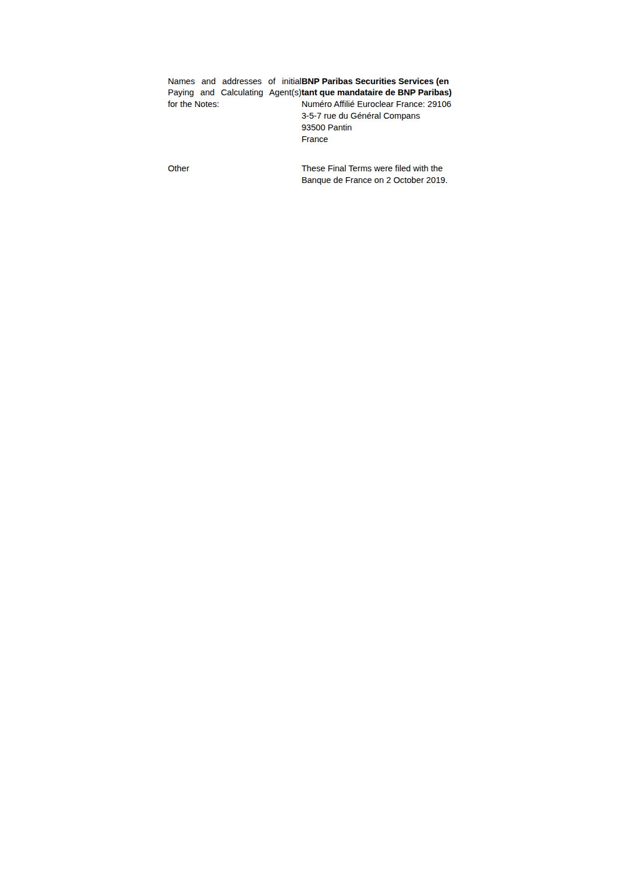| Names and addresses of initial Paying and Calculating Agent(s) for the Notes: | BNP Paribas Securities Services (en tant que mandataire de BNP Paribas) Numéro Affilié Euroclear France: 29106 3-5-7 rue du Général Compans 93500 Pantin France |
| Other | These Final Terms were filed with the Banque de France on 2 October 2019. |